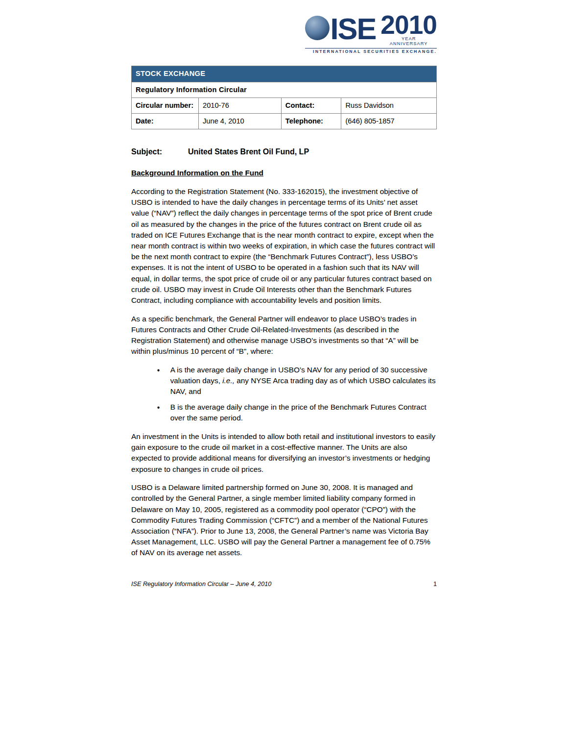ISE 2010 YEAR
ANNIVERSARY
INTERNATIONAL SECURITIES EXCHANGE.
| STOCK EXCHANGE |
| Regulatory Information Circular |
| Circular number: | 2010-76 | Contact: | Russ Davidson |
| Date: | June 4, 2010 | Telephone: | (646) 805-1857 |
Subject: United States Brent Oil Fund, LP
Background Information on the Fund
According to the Registration Statement (No. 333-162015), the investment objective of USBO is intended to have the daily changes in percentage terms of its Units’ net asset value (“NAV”) reflect the daily changes in percentage terms of the spot price of Brent crude oil as measured by the changes in the price of the futures contract on Brent crude oil as traded on ICE Futures Exchange that is the near month contract to expire, except when the near month contract is within two weeks of expiration, in which case the futures contract will be the next month contract to expire (the “Benchmark Futures Contract”), less USBO’s expenses. It is not the intent of USBO to be operated in a fashion such that its NAV will equal, in dollar terms, the spot price of crude oil or any particular futures contract based on crude oil. USBO may invest in Crude Oil Interests other than the Benchmark Futures Contract, including compliance with accountability levels and position limits.
As a specific benchmark, the General Partner will endeavor to place USBO’s trades in Futures Contracts and Other Crude Oil-Related-Investments (as described in the Registration Statement) and otherwise manage USBO’s investments so that “A” will be within plus/minus 10 percent of “B”, where:
A is the average daily change in USBO’s NAV for any period of 30 successive valuation days, i.e., any NYSE Arca trading day as of which USBO calculates its NAV, and
B is the average daily change in the price of the Benchmark Futures Contract over the same period.
An investment in the Units is intended to allow both retail and institutional investors to easily gain exposure to the crude oil market in a cost-effective manner. The Units are also expected to provide additional means for diversifying an investor’s investments or hedging exposure to changes in crude oil prices.
USBO is a Delaware limited partnership formed on June 30, 2008. It is managed and controlled by the General Partner, a single member limited liability company formed in Delaware on May 10, 2005, registered as a commodity pool operator (“CPO”) with the Commodity Futures Trading Commission (“CFTC”) and a member of the National Futures Association (“NFA”). Prior to June 13, 2008, the General Partner’s name was Victoria Bay Asset Management, LLC. USBO will pay the General Partner a management fee of 0.75% of NAV on its average net assets.
ISE Regulatory Information Circular – June 4, 2010 1